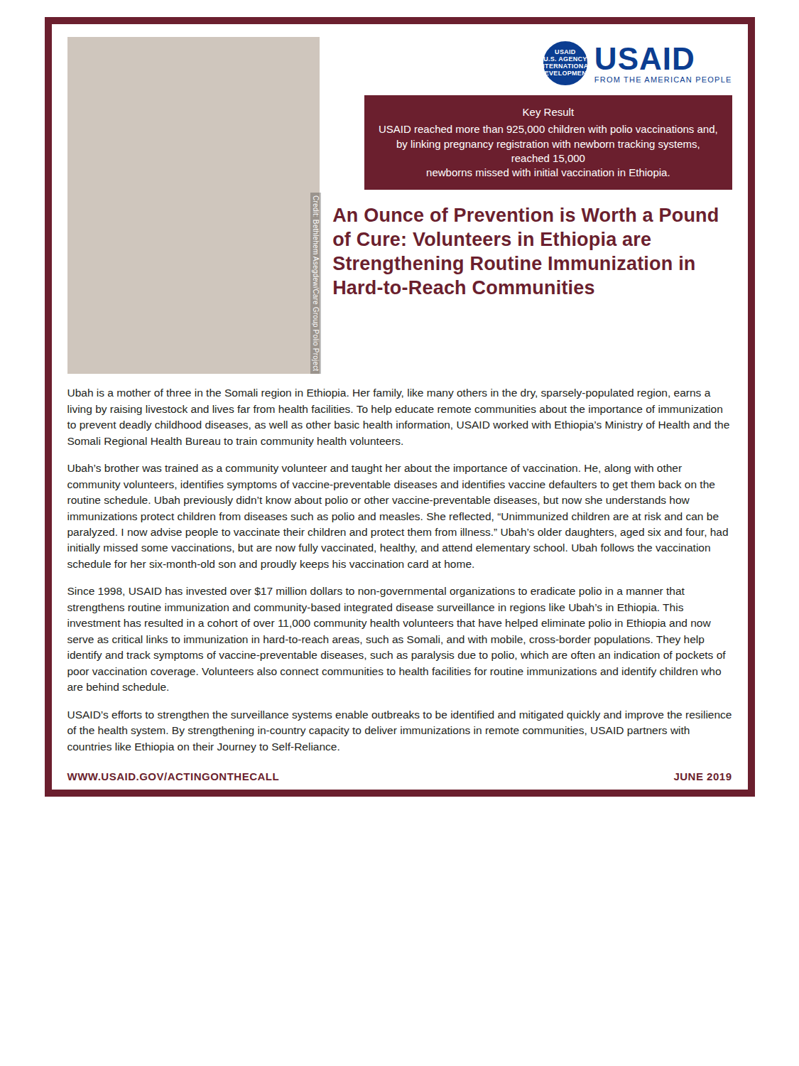Credit: Bethlehem Asegdew/Care Group Polio Project
USAID
U.S. AGENCY
INTERNATIONAL
DEVELOPMENT
USAID
FROM THE AMERICAN PEOPLE
Key Result USAID reached more than 925,000 children with polio vaccinations and, by linking pregnancy registration with newborn tracking systems, reached 15,000
newborns missed with initial vaccination in Ethiopia.
An Ounce of Prevention is Worth a Pound of Cure: Volunteers in Ethiopia are Strengthening Routine Immunization in Hard-to-Reach Communities
Ubah is a mother of three in the Somali region in Ethiopia. Her family, like many others in the dry, sparsely-populated region, earns a living by raising livestock and lives far from health facilities. To help educate remote communities about the importance of immunization to prevent deadly childhood diseases, as well as other basic health information, USAID worked with Ethiopia’s Ministry of Health and the Somali Regional Health Bureau to train community health volunteers.
Ubah’s brother was trained as a community volunteer and taught her about the importance of vaccination. He, along with other community volunteers, identifies symptoms of vaccine-preventable diseases and identifies vaccine defaulters to get them back on the routine schedule. Ubah previously didn’t know about polio or other vaccine-preventable diseases, but now she understands how immunizations protect children from diseases such as polio and measles. She reflected, “Unimmunized children are at risk and can be paralyzed. I now advise people to vaccinate their children and protect them from illness.” Ubah’s older daughters, aged six and four, had initially missed some vaccinations, but are now fully vaccinated, healthy, and attend elementary school. Ubah follows the vaccination schedule for her six-month-old son and proudly keeps his vaccination card at home.
Since 1998, USAID has invested over $17 million dollars to non-governmental organizations to eradicate polio in a manner that strengthens routine immunization and community-based integrated disease surveillance in regions like Ubah’s in Ethiopia. This investment has resulted in a cohort of over 11,000 community health volunteers that have helped eliminate polio in Ethiopia and now serve as critical links to immunization in hard-to-reach areas, such as Somali, and with mobile, cross-border populations. They help identify and track symptoms of vaccine-preventable diseases, such as paralysis due to polio, which are often an indication of pockets of poor vaccination coverage. Volunteers also connect communities to health facilities for routine immunizations and identify children who are behind schedule.
USAID’s efforts to strengthen the surveillance systems enable outbreaks to be identified and mitigated quickly and improve the resilience of the health system. By strengthening in-country capacity to deliver immunizations in remote communities, USAID partners with countries like Ethiopia on their Journey to Self-Reliance.
WWW.USAID.GOV/ACTINGONTHECALL JUNE 2019